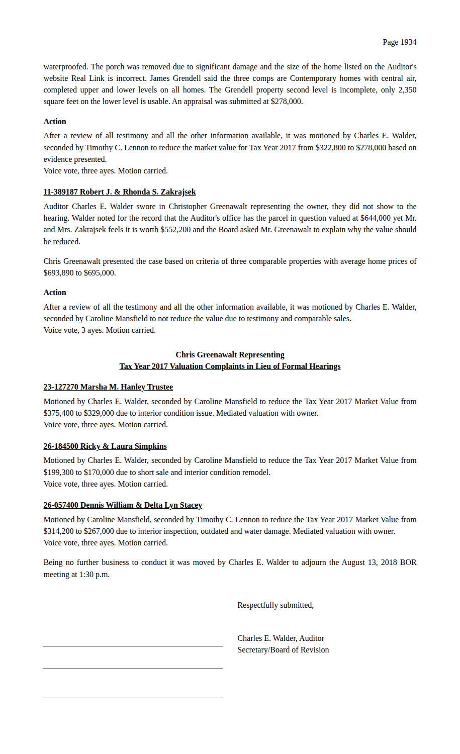Page 1934
waterproofed. The porch was removed due to significant damage and the size of the home listed on the Auditor's website Real Link is incorrect. James Grendell said the three comps are Contemporary homes with central air, completed upper and lower levels on all homes. The Grendell property second level is incomplete, only 2,350 square feet on the lower level is usable. An appraisal was submitted at $278,000.
Action
After a review of all testimony and all the other information available, it was motioned by Charles E. Walder, seconded by Timothy C. Lennon to reduce the market value for Tax Year 2017 from $322,800 to $278,000 based on evidence presented.
Voice vote, three ayes. Motion carried.
11-389187 Robert J. & Rhonda S. Zakrajsek
Auditor Charles E. Walder swore in Christopher Greenawalt representing the owner, they did not show to the hearing. Walder noted for the record that the Auditor's office has the parcel in question valued at $644,000 yet Mr. and Mrs. Zakrajsek feels it is worth $552,200 and the Board asked Mr. Greenawalt to explain why the value should be reduced.
Chris Greenawalt presented the case based on criteria of three comparable properties with average home prices of $693,890 to $695,000.
Action
After a review of all the testimony and all the other information available, it was motioned by Charles E. Walder, seconded by Caroline Mansfield to not reduce the value due to testimony and comparable sales.
Voice vote, 3 ayes. Motion carried.
Chris Greenawalt Representing
Tax Year 2017 Valuation Complaints in Lieu of Formal Hearings
23-127270 Marsha M. Hanley Trustee
Motioned by Charles E. Walder, seconded by Caroline Mansfield to reduce the Tax Year 2017 Market Value from $375,400 to $329,000 due to interior condition issue. Mediated valuation with owner.
Voice vote, three ayes. Motion carried.
26-184500 Ricky & Laura Simpkins
Motioned by Charles E. Walder, seconded by Caroline Mansfield to reduce the Tax Year 2017 Market Value from $199,300 to $170,000 due to short sale and interior condition remodel.
Voice vote, three ayes. Motion carried.
26-057400 Dennis William & Delta Lyn Stacey
Motioned by Caroline Mansfield, seconded by Timothy C. Lennon to reduce the Tax Year 2017 Market Value from $314,200 to $267,000 due to interior inspection, outdated and water damage. Mediated valuation with owner.
Voice vote, three ayes. Motion carried.
Being no further business to conduct it was moved by Charles E. Walder to adjourn the August 13, 2018 BOR meeting at 1:30 p.m.
Respectfully submitted,
    
Charles E. Walder, Auditor
Secretary/Board of Revision